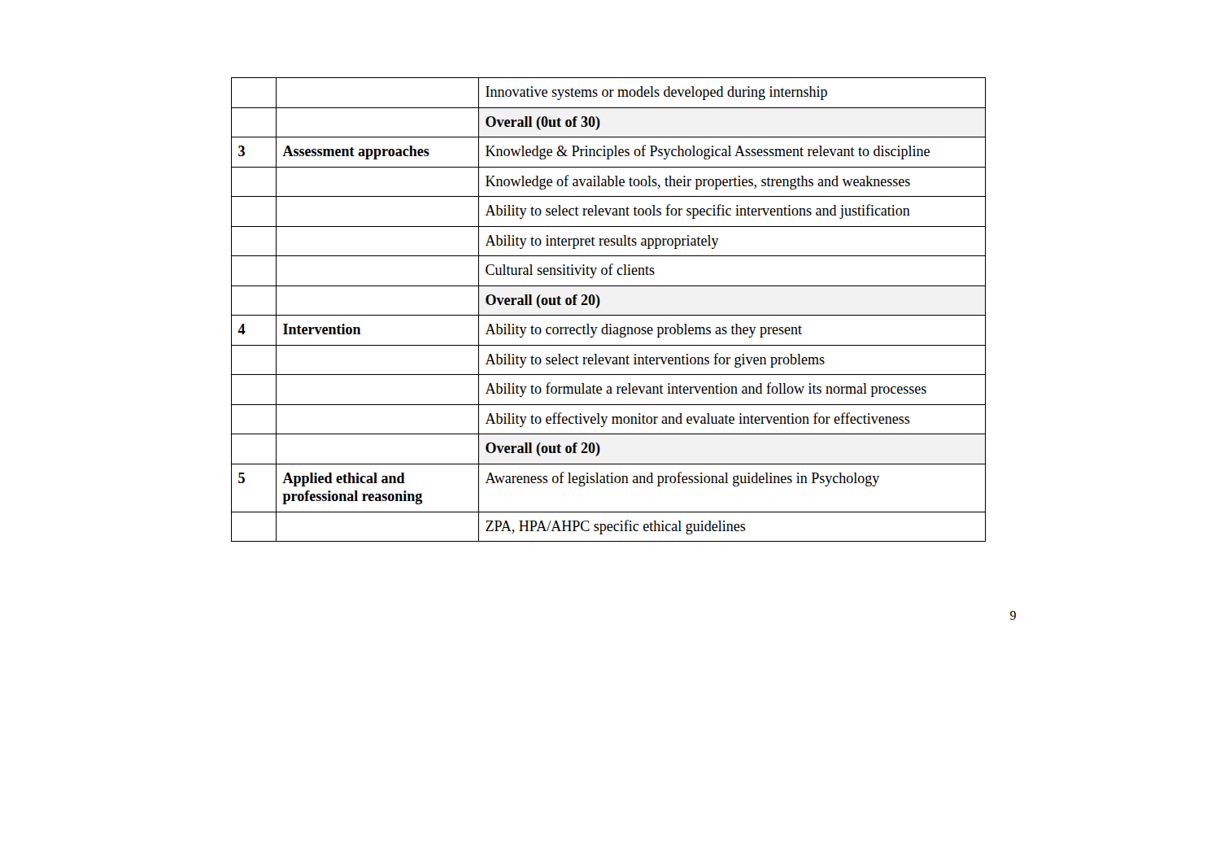| | | Innovative systems or models developed during internship |
| | | Overall (0ut of 30) |
| 3 | Assessment approaches | Knowledge & Principles of Psychological Assessment relevant to discipline |
| | | Knowledge of available tools, their properties, strengths and weaknesses |
| | | Ability to select relevant tools for specific interventions and justification |
| | | Ability to interpret results appropriately |
| | | Cultural sensitivity of clients |
| | | Overall (out of 20) |
| 4 | Intervention | Ability to correctly diagnose problems as they present |
| | | Ability to select relevant interventions for given problems |
| | | Ability to formulate a relevant intervention and follow its normal processes |
| | | Ability to effectively monitor and evaluate intervention for effectiveness |
| | | Overall (out of 20) |
| 5 | Applied ethical and professional reasoning | Awareness of legislation and professional guidelines in Psychology |
| | | ZPA, HPA/AHPC specific ethical guidelines |
9